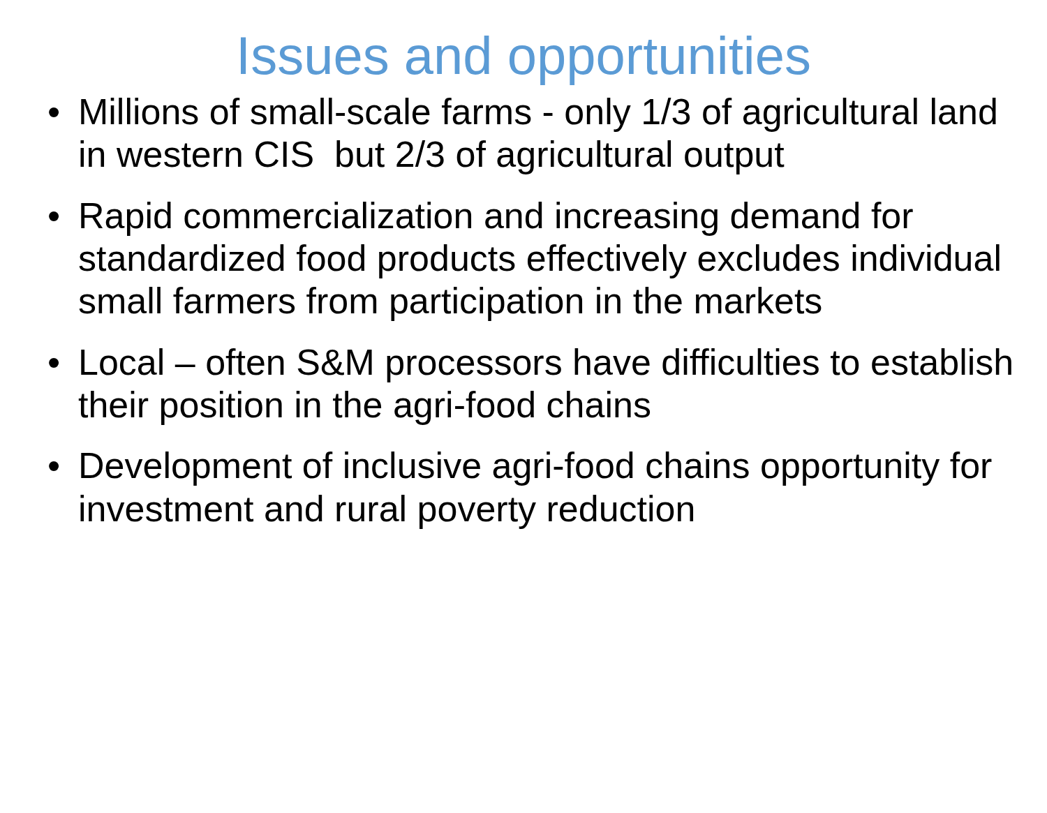Issues and opportunities
Millions of small-scale farms - only 1/3 of agricultural land in western CIS but 2/3 of agricultural output
Rapid commercialization and increasing demand for standardized food products effectively excludes individual small farmers from participation in the markets
Local – often S&M processors have difficulties to establish their position in the agri-food chains
Development of inclusive agri-food chains opportunity for investment and rural poverty reduction